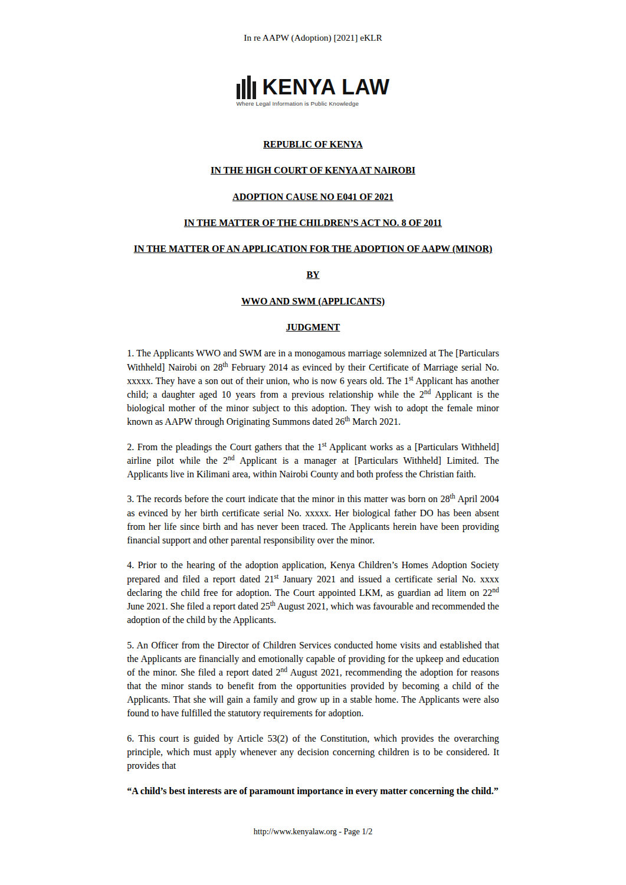In re AAPW (Adoption) [2021] eKLR
KENYA LAW
Where Legal Information is Public Knowledge
Republic of Kenya
In the High Court of Kenya at Nairobi
Adoption Cause No E041 of 2021
In the Matter of the Children’s Act No. 8 of 2011
In the Matter of an Application for the Adoption of AAPW (Minor)
BY
WWO and SWM (Applicants)
Judgment
1. The Applicants WWO and SWM are in a monogamous marriage solemnized at The [Particulars Withheld] Nairobi on 28th February 2014 as evinced by their Certificate of Marriage serial No. xxxxx. They have a son out of their union, who is now 6 years old. The 1st Applicant has another child; a daughter aged 10 years from a previous relationship while the 2nd Applicant is the biological mother of the minor subject to this adoption. They wish to adopt the female minor known as AAPW through Originating Summons dated 26th March 2021.
2. From the pleadings the Court gathers that the 1st Applicant works as a [Particulars Withheld] airline pilot while the 2nd Applicant is a manager at [Particulars Withheld] Limited. The Applicants live in Kilimani area, within Nairobi County and both profess the Christian faith.
3. The records before the court indicate that the minor in this matter was born on 28th April 2004 as evinced by her birth certificate serial No. xxxxx. Her biological father DO has been absent from her life since birth and has never been traced. The Applicants herein have been providing financial support and other parental responsibility over the minor.
4. Prior to the hearing of the adoption application, Kenya Children’s Homes Adoption Society prepared and filed a report dated 21st January 2021 and issued a certificate serial No. xxxx declaring the child free for adoption. The Court appointed LKM, as guardian ad litem on 22nd June 2021. She filed a report dated 25th August 2021, which was favourable and recommended the adoption of the child by the Applicants.
5. An Officer from the Director of Children Services conducted home visits and established that the Applicants are financially and emotionally capable of providing for the upkeep and education of the minor. She filed a report dated 2nd August 2021, recommending the adoption for reasons that the minor stands to benefit from the opportunities provided by becoming a child of the Applicants. That she will gain a family and grow up in a stable home. The Applicants were also found to have fulfilled the statutory requirements for adoption.
6. This court is guided by Article 53(2) of the Constitution, which provides the overarching principle, which must apply whenever any decision concerning children is to be considered. It provides that
“A child’s best interests are of paramount importance in every matter concerning the child.”
http://www.kenyalaw.org - Page 1/2